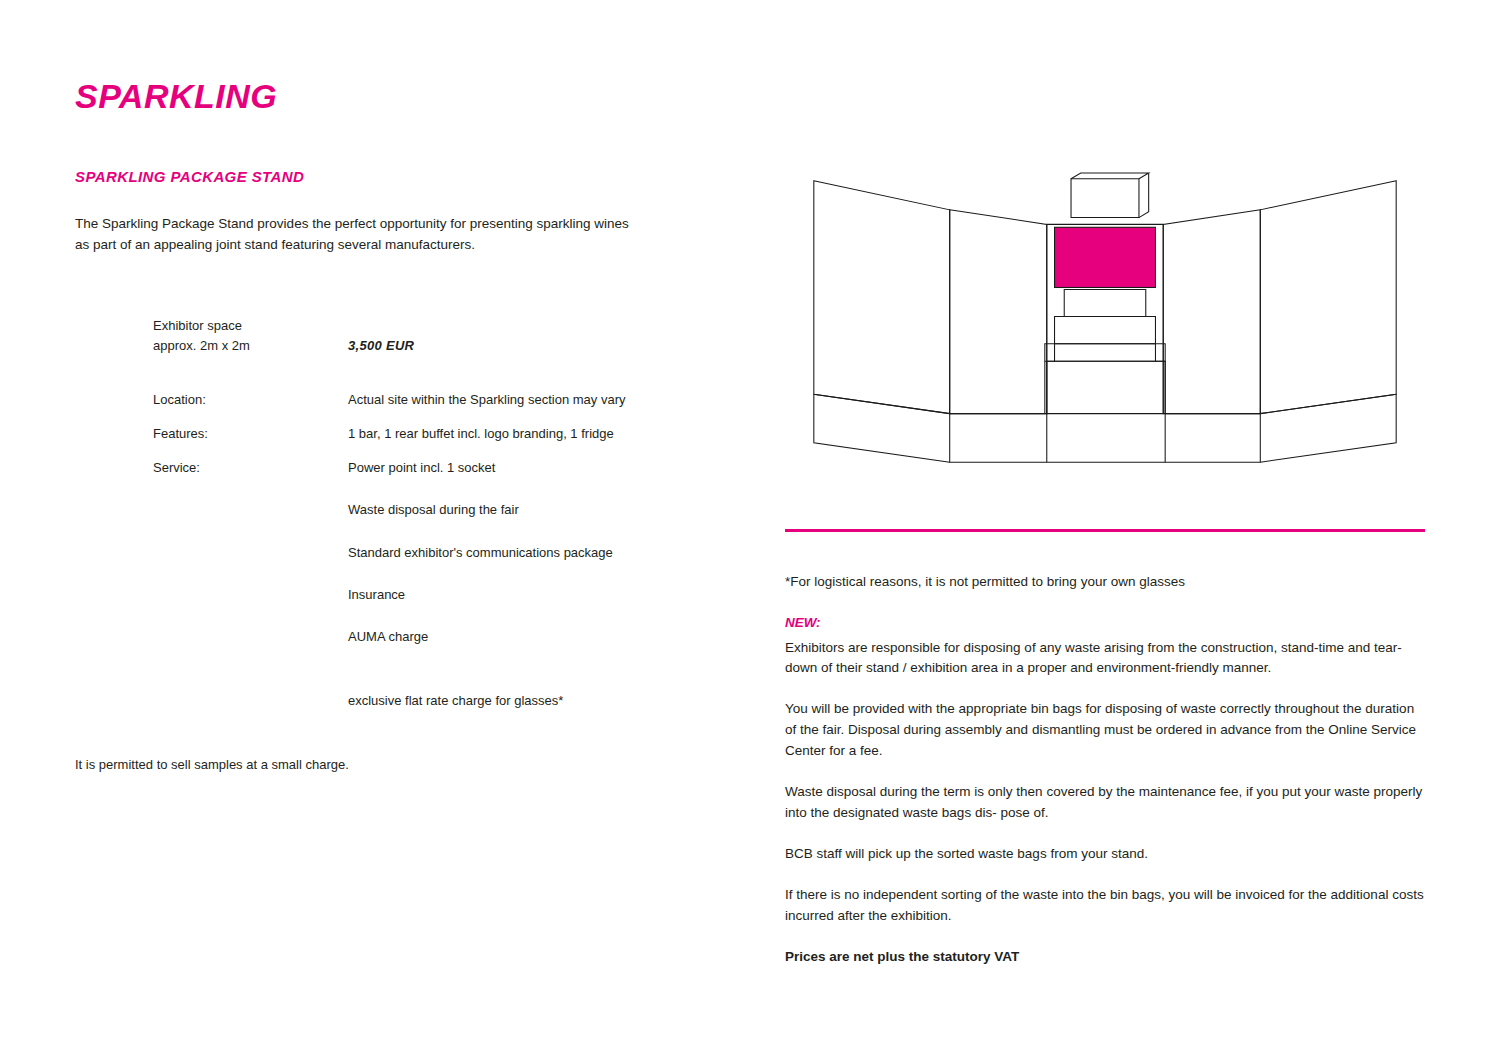SPARKLING
SPARKLING PACKAGE STAND
The Sparkling Package Stand provides the perfect opportunity for presenting sparkling wines as part of an appealing joint stand featuring several manufacturers.
Exhibitor space
approx. 2m x 2m
3,500 EUR
Location:
Actual site within the Sparkling section may vary
Features:
1 bar, 1 rear buffet incl. logo branding, 1 fridge
Service:
Power point incl. 1 socket
Waste disposal during the fair
Standard exhibitor's communications package
Insurance
AUMA charge
exclusive flat rate charge for glasses*
It is permitted to sell samples at a small charge.
*For logistical reasons, it is not permitted to bring your own glasses
NEW:
Exhibitors are responsible for disposing of any waste arising from the construction, stand-time and tear-down of their stand / exhibition area in a proper and environment-friendly manner.
You will be provided with the appropriate bin bags for disposing of waste correctly throughout the duration of the fair. Disposal during assembly and dismantling must be ordered in advance from the Online Service Center for a fee.
Waste disposal during the term is only then covered by the maintenance fee, if you put your waste properly into the designated waste bags dis- pose of.
BCB staff will pick up the sorted waste bags from your stand.
If there is no independent sorting of the waste into the bin bags, you will be invoiced for the additional costs incurred after the exhibition.
Prices are net plus the statutory VAT